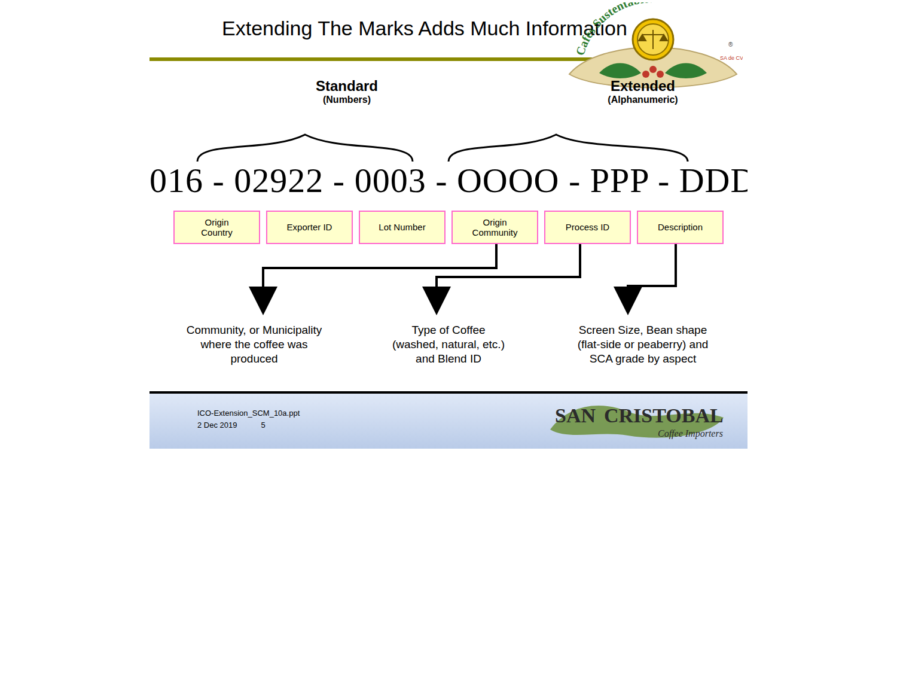Extending The Marks Adds Much Information
Cafés Sustentables de México SA de CV ®
Standard
(Numbers)
Extended
(Alphanumeric)
016 - 02922 - 0003 - OOOO - PPP - DDD
Origin
Country
Exporter ID
Lot Number
Origin
Community
Process ID
Description
Community, or Municipality
where the coffee was
produced
Type of Coffee
(washed, natural, etc.)
and Blend ID
Screen Size, Bean shape
(flat-side or peaberry) and
SCA grade by aspect
ICO-Extension_SCM_10a.ppt
2 Dec 20195
SAN CRISTOBAL Coffee Importers